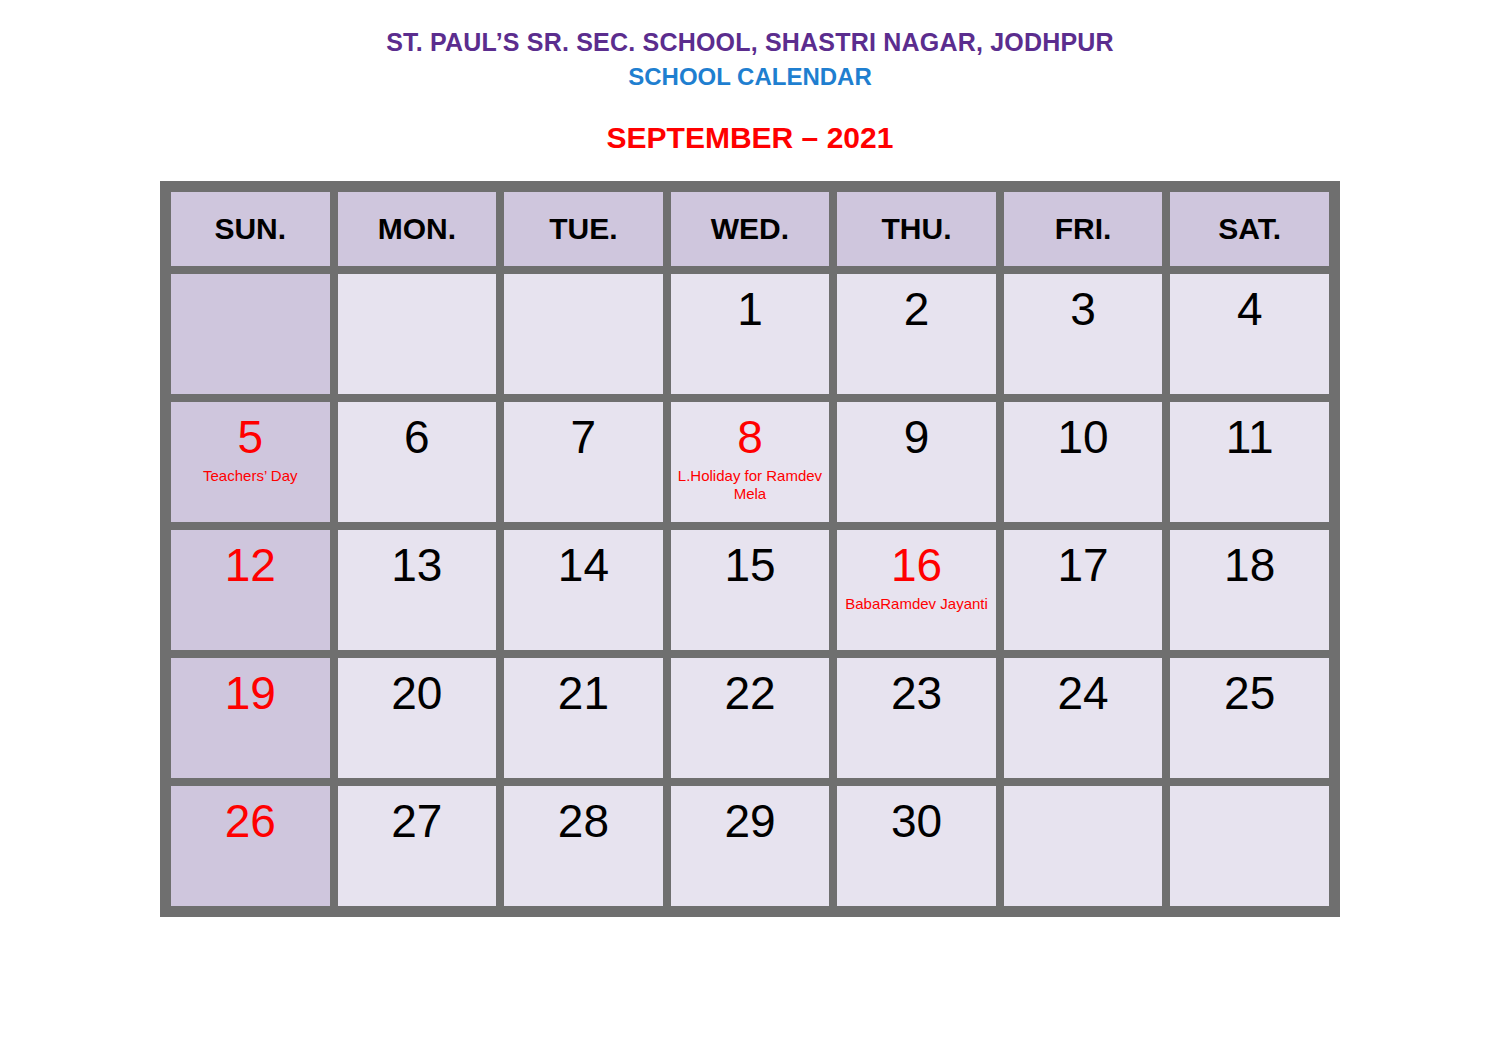ST. PAUL’S SR. SEC. SCHOOL, SHASTRI NAGAR, JODHPUR
SCHOOL CALENDAR
SEPTEMBER – 2021
| SUN. | MON. | TUE. | WED. | THU. | FRI. | SAT. |
| --- | --- | --- | --- | --- | --- | --- |
| | | | 1 | 2 | 3 | 4 |
| 5 Teachers’ Day | 6 | 7 | 8 L.Holiday for Ramdev Mela | 9 | 10 | 11 |
| 12 | 13 | 14 | 15 | 16 BabaRamdev Jayanti | 17 | 18 |
| 19 | 20 | 21 | 22 | 23 | 24 | 25 |
| 26 | 27 | 28 | 29 | 30 | | |